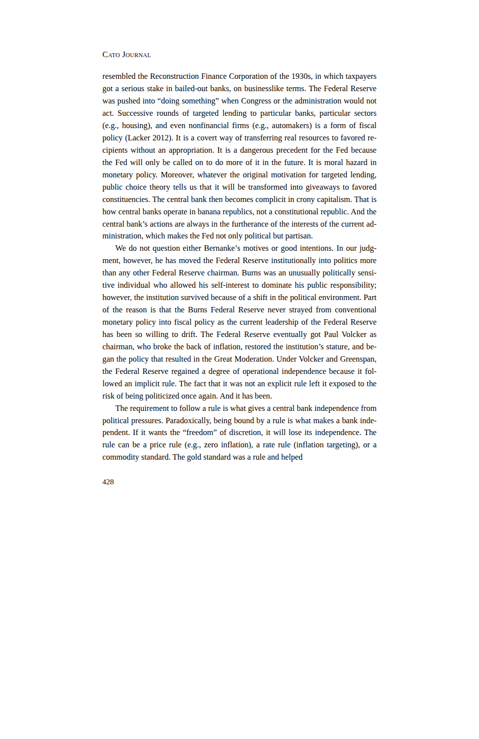Cato Journal
resembled the Reconstruction Finance Corporation of the 1930s, in which taxpayers got a serious stake in bailed-out banks, on businesslike terms. The Federal Reserve was pushed into “doing something” when Congress or the administration would not act. Successive rounds of targeted lending to particular banks, particular sectors (e.g., housing), and even nonfinancial firms (e.g., automakers) is a form of fiscal policy (Lacker 2012). It is a covert way of transferring real resources to favored recipients without an appropriation. It is a dangerous precedent for the Fed because the Fed will only be called on to do more of it in the future. It is moral hazard in monetary policy. Moreover, whatever the original motivation for targeted lending, public choice theory tells us that it will be transformed into giveaways to favored constituencies. The central bank then becomes complicit in crony capitalism. That is how central banks operate in banana republics, not a constitutional republic. And the central bank’s actions are always in the furtherance of the interests of the current administration, which makes the Fed not only political but partisan.
We do not question either Bernanke’s motives or good intentions. In our judgment, however, he has moved the Federal Reserve institutionally into politics more than any other Federal Reserve chairman. Burns was an unusually politically sensitive individual who allowed his self-interest to dominate his public responsibility; however, the institution survived because of a shift in the political environment. Part of the reason is that the Burns Federal Reserve never strayed from conventional monetary policy into fiscal policy as the current leadership of the Federal Reserve has been so willing to drift. The Federal Reserve eventually got Paul Volcker as chairman, who broke the back of inflation, restored the institution’s stature, and began the policy that resulted in the Great Moderation. Under Volcker and Greenspan, the Federal Reserve regained a degree of operational independence because it followed an implicit rule. The fact that it was not an explicit rule left it exposed to the risk of being politicized once again. And it has been.
The requirement to follow a rule is what gives a central bank independence from political pressures. Paradoxically, being bound by a rule is what makes a bank independent. If it wants the “freedom” of discretion, it will lose its independence. The rule can be a price rule (e.g., zero inflation), a rate rule (inflation targeting), or a commodity standard. The gold standard was a rule and helped
428